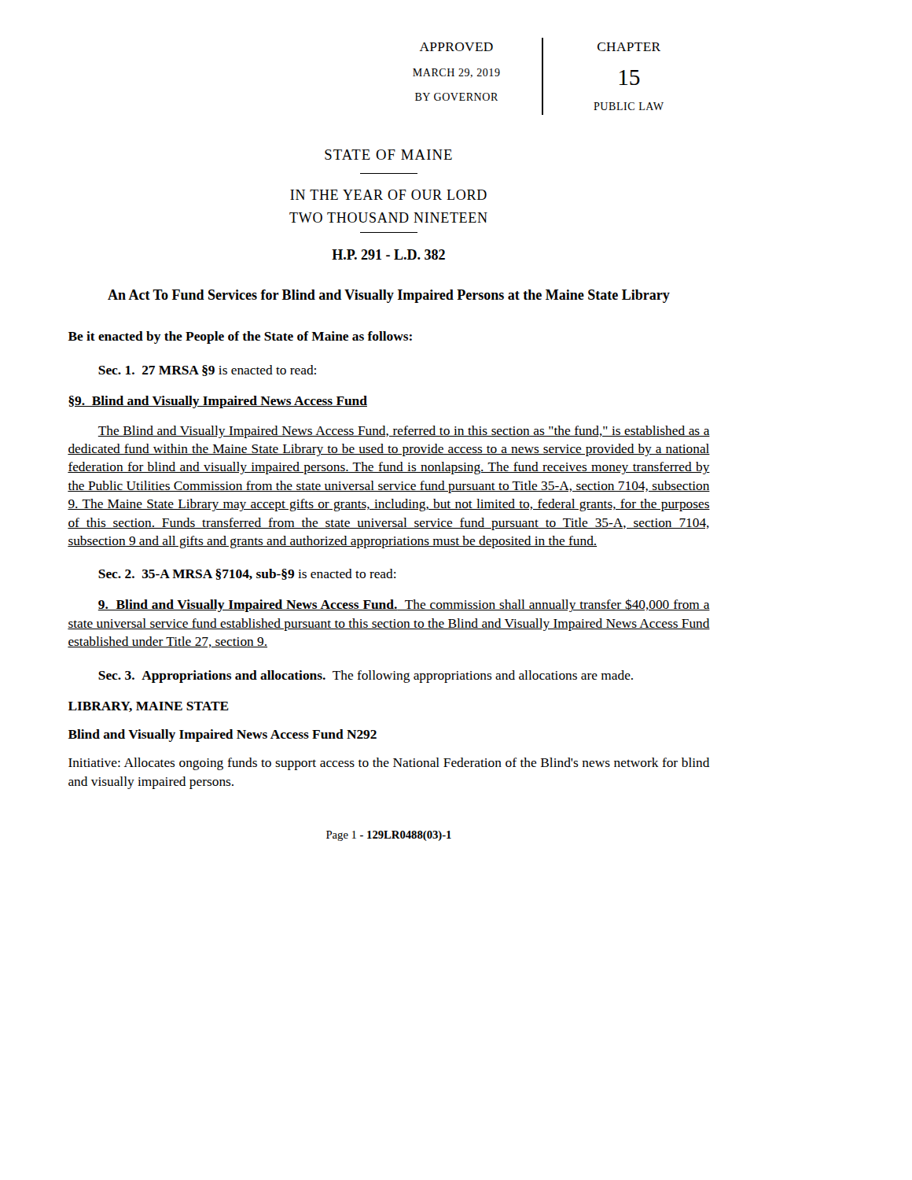| | APPROVED MARCH 29, 2019 BY GOVERNOR | CHAPTER 15 PUBLIC LAW |
STATE OF MAINE
IN THE YEAR OF OUR LORD
TWO THOUSAND NINETEEN
H.P. 291 - L.D. 382
An Act To Fund Services for Blind and Visually Impaired Persons at the Maine State Library
Be it enacted by the People of the State of Maine as follows:
Sec. 1. 27 MRSA §9 is enacted to read:
§9. Blind and Visually Impaired News Access Fund
The Blind and Visually Impaired News Access Fund, referred to in this section as "the fund," is established as a dedicated fund within the Maine State Library to be used to provide access to a news service provided by a national federation for blind and visually impaired persons. The fund is nonlapsing. The fund receives money transferred by the Public Utilities Commission from the state universal service fund pursuant to Title 35-A, section 7104, subsection 9. The Maine State Library may accept gifts or grants, including, but not limited to, federal grants, for the purposes of this section. Funds transferred from the state universal service fund pursuant to Title 35-A, section 7104, subsection 9 and all gifts and grants and authorized appropriations must be deposited in the fund.
Sec. 2. 35-A MRSA §7104, sub-§9 is enacted to read:
9. Blind and Visually Impaired News Access Fund. The commission shall annually transfer $40,000 from a state universal service fund established pursuant to this section to the Blind and Visually Impaired News Access Fund established under Title 27, section 9.
Sec. 3. Appropriations and allocations. The following appropriations and allocations are made.
LIBRARY, MAINE STATE
Blind and Visually Impaired News Access Fund N292
Initiative: Allocates ongoing funds to support access to the National Federation of the Blind's news network for blind and visually impaired persons.
Page 1 - 129LR0488(03)-1